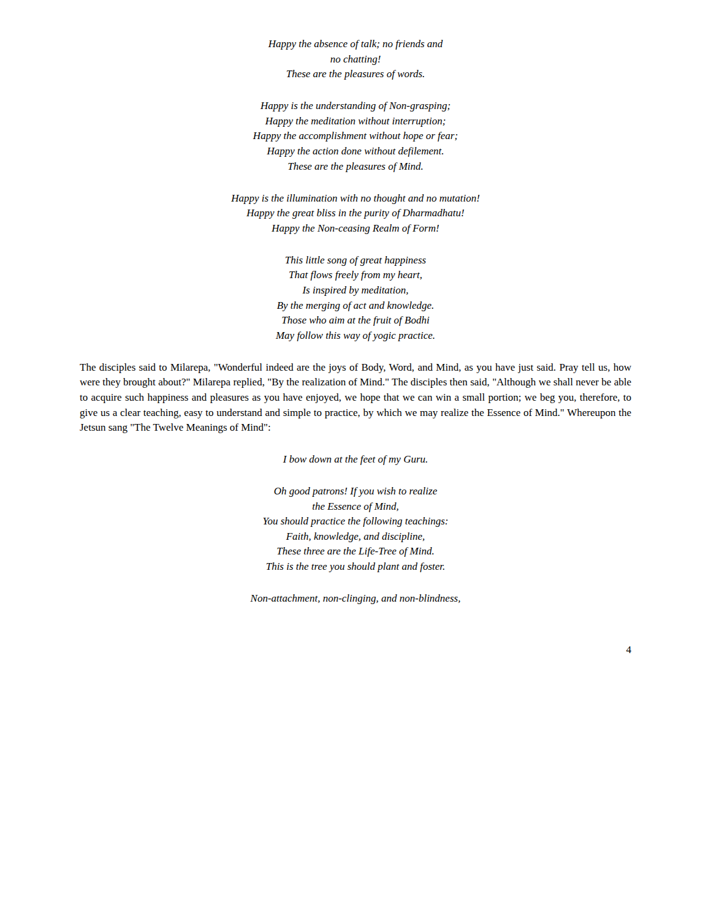Happy the absence of talk; no friends and
no chatting!
These are the pleasures of words.
Happy is the understanding of Non-grasping;
Happy the meditation without interruption;
Happy the accomplishment without hope or fear;
Happy the action done without defilement.
These are the pleasures of Mind.
Happy is the illumination with no thought and no mutation!
Happy the great bliss in the purity of Dharmadhatu!
Happy the Non-ceasing Realm of Form!
This little song of great happiness
That flows freely from my heart,
Is inspired by meditation,
By the merging of act and knowledge.
Those who aim at the fruit of Bodhi
May follow this way of yogic practice.
The disciples said to Milarepa, "Wonderful indeed are the joys of Body, Word, and Mind, as you have just said. Pray tell us, how were they brought about?" Milarepa replied, "By the realization of Mind." The disciples then said, "Although we shall never be able to acquire such happiness and pleasures as you have enjoyed, we hope that we can win a small portion; we beg you, therefore, to give us a clear teaching, easy to understand and simple to practice, by which we may realize the Essence of Mind." Whereupon the Jetsun sang "The Twelve Meanings of Mind":
I bow down at the feet of my Guru.
Oh good patrons! If you wish to realize
the Essence of Mind,
You should practice the following teachings:
Faith, knowledge, and discipline,
These three are the Life-Tree of Mind.
This is the tree you should plant and foster.
Non-attachment, non-clinging, and non-blindness,
4